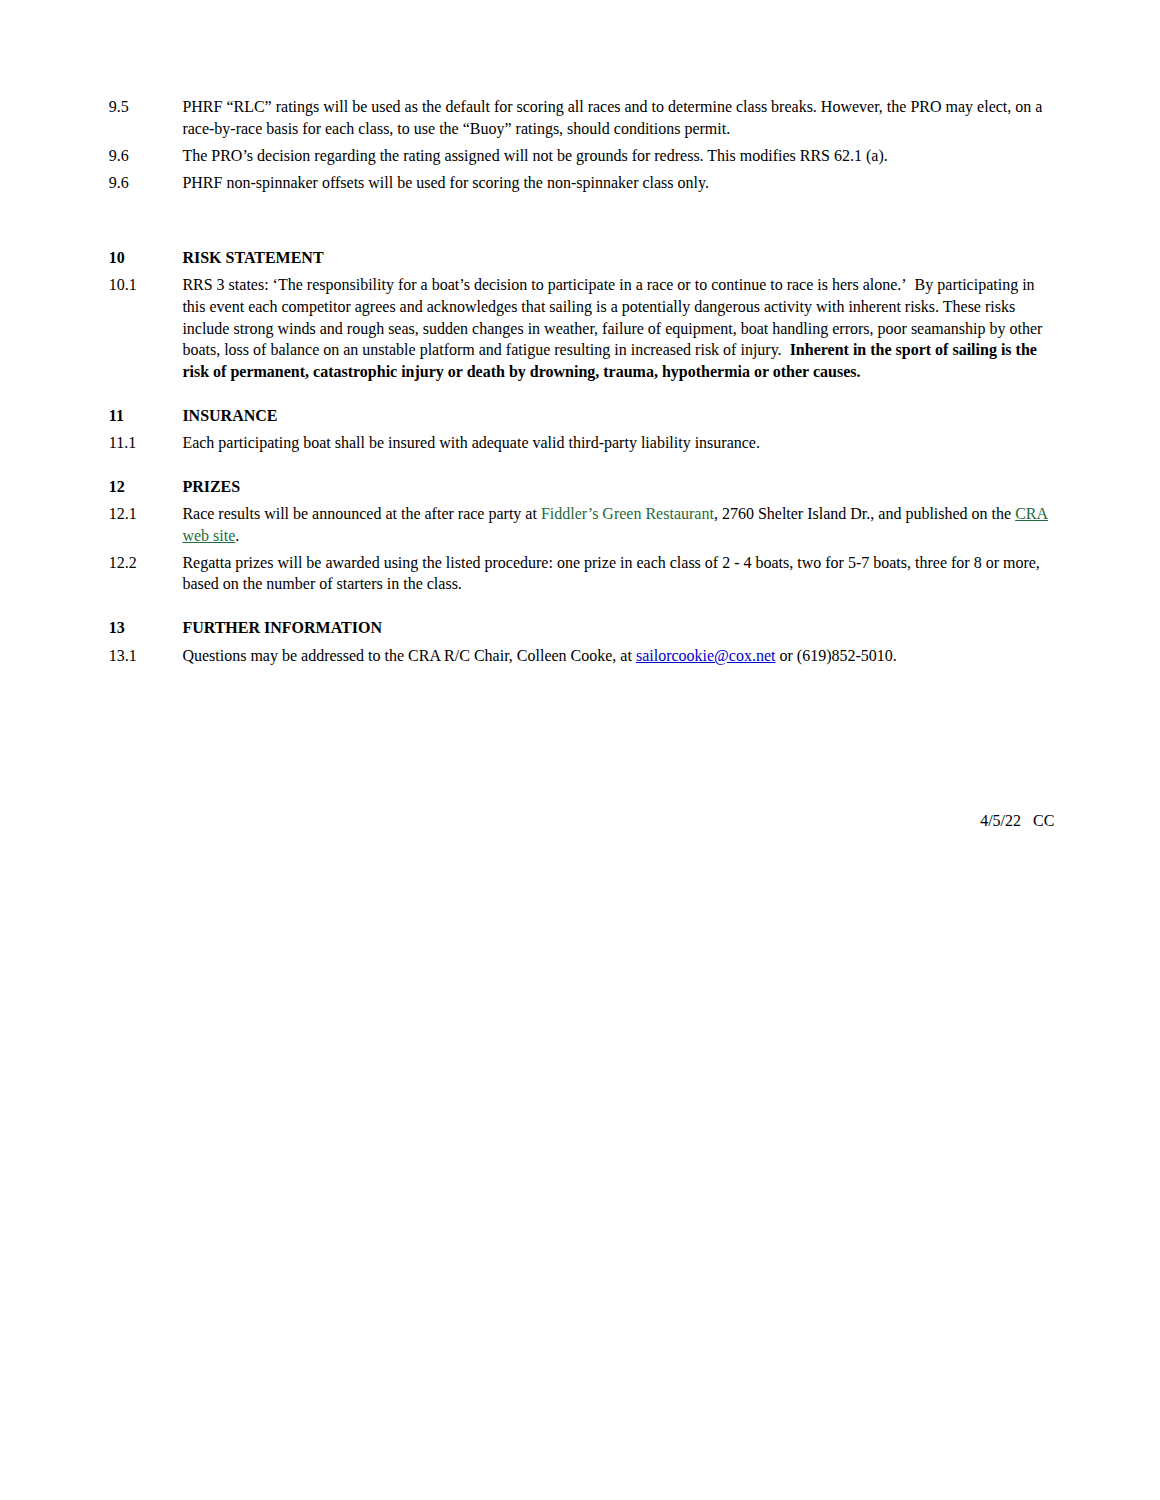9.5
PHRF “RLC” ratings will be used as the default for scoring all races and to determine class breaks. However, the PRO may elect, on a race-by-race basis for each class, to use the “Buoy” ratings, should conditions permit.
9.6
The PRO’s decision regarding the rating assigned will not be grounds for redress. This modifies RRS 62.1 (a).
9.6
PHRF non-spinnaker offsets will be used for scoring the non-spinnaker class only.
10 RISK STATEMENT
10.1
RRS 3 states: ‘The responsibility for a boat’s decision to participate in a race or to continue to race is hers alone.’ By participating in this event each competitor agrees and acknowledges that sailing is a potentially dangerous activity with inherent risks. These risks include strong winds and rough seas, sudden changes in weather, failure of equipment, boat handling errors, poor seamanship by other boats, loss of balance on an unstable platform and fatigue resulting in increased risk of injury. Inherent in the sport of sailing is the risk of permanent, catastrophic injury or death by drowning, trauma, hypothermia or other causes.
11 INSURANCE
11.1
Each participating boat shall be insured with adequate valid third-party liability insurance.
12 PRIZES
12.1
Race results will be announced at the after race party at Fiddler’s Green Restaurant, 2760 Shelter Island Dr., and published on the CRA web site.
12.2
Regatta prizes will be awarded using the listed procedure: one prize in each class of 2 - 4 boats, two for 5-7 boats, three for 8 or more, based on the number of starters in the class.
13 FURTHER INFORMATION
13.1
Questions may be addressed to the CRA R/C Chair, Colleen Cooke, at sailorcookie@cox.net or (619)852-5010.
4/5/22 CC